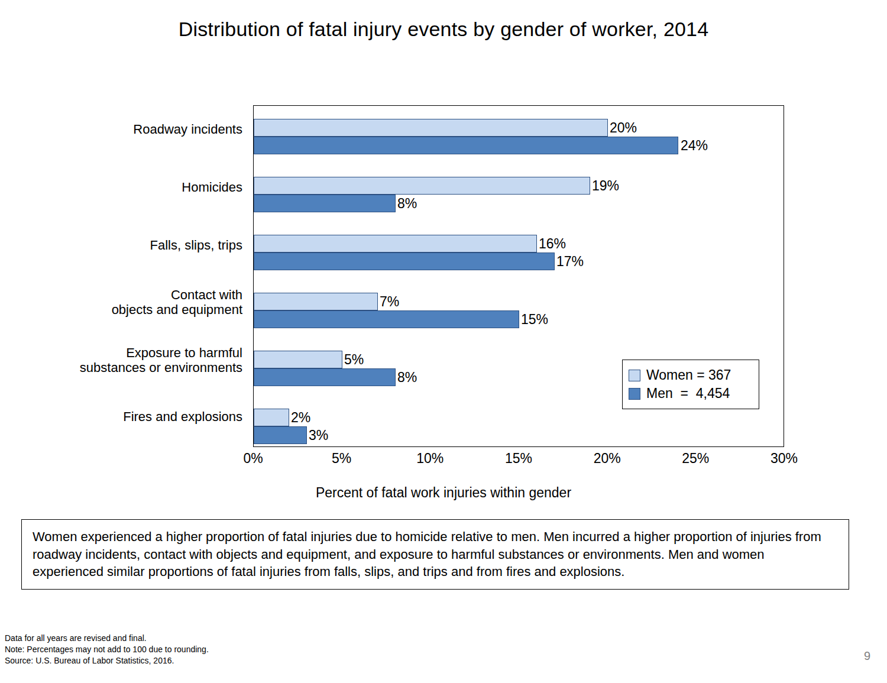Distribution of fatal injury events by gender of worker, 2014
Roadway incidents
Homicides
Falls, slips, trips
Contact with
objects and equipment
Exposure to harmful
substances or environments
Fires and explosions
20%
24%
19%
8%
16%
17%
7%
15%
5%
8%
2%
3%
Women = 367
Men = 4,454
0%
5%
10%
15%
20%
25%
30%
Percent of fatal work injuries within gender
Women experienced a higher proportion of fatal injuries due to homicide relative to men. Men incurred a higher proportion of injuries from roadway incidents, contact with objects and equipment, and exposure to harmful substances or environments. Men and women experienced similar proportions of fatal injuries from falls, slips, and trips and from fires and explosions.
Data for all years are revised and final.
Note: Percentages may not add to 100 due to rounding.
Source: U.S. Bureau of Labor Statistics, 2016.
9